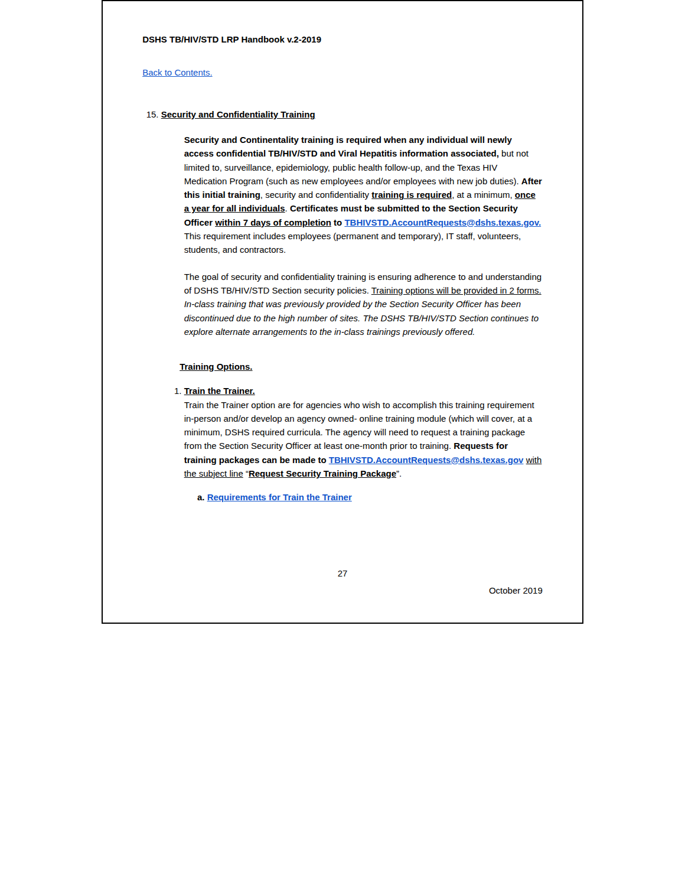DSHS TB/HIV/STD LRP Handbook v.2-2019
Back to Contents.
Security and Confidentiality Training
Security and Continentality training is required when any individual will newly access confidential TB/HIV/STD and Viral Hepatitis information associated, but not limited to, surveillance, epidemiology, public health follow-up, and the Texas HIV Medication Program (such as new employees and/or employees with new job duties). After this initial training, security and confidentiality training is required, at a minimum, once a year for all individuals. Certificates must be submitted to the Section Security Officer within 7 days of completion to TBHIVSTD.AccountRequests@dshs.texas.gov. This requirement includes employees (permanent and temporary), IT staff, volunteers, students, and contractors.
The goal of security and confidentiality training is ensuring adherence to and understanding of DSHS TB/HIV/STD Section security policies. Training options will be provided in 2 forms. In-class training that was previously provided by the Section Security Officer has been discontinued due to the high number of sites. The DSHS TB/HIV/STD Section continues to explore alternate arrangements to the in-class trainings previously offered.
Training Options.
Train the Trainer.
Train the Trainer option are for agencies who wish to accomplish this training requirement in-person and/or develop an agency owned- online training module (which will cover, at a minimum, DSHS required curricula. The agency will need to request a training package from the Section Security Officer at least one-month prior to training. Requests for training packages can be made to TBHIVSTD.AccountRequests@dshs.texas.gov with the subject line “Request Security Training Package”.
Requirements for Train the Trainer
27
October 2019